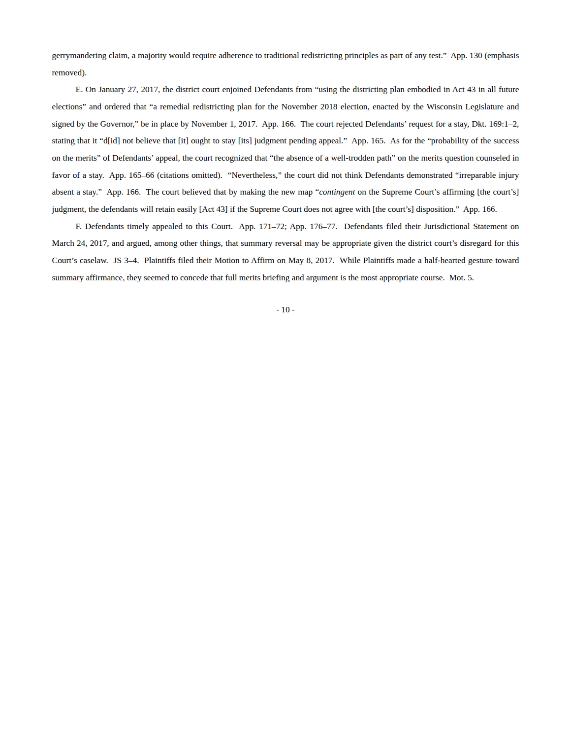gerrymandering claim, a majority would require adherence to traditional redistricting principles as part of any test.” App. 130 (emphasis removed).
E. On January 27, 2017, the district court enjoined Defendants from “using the districting plan embodied in Act 43 in all future elections” and ordered that “a remedial redistricting plan for the November 2018 election, enacted by the Wisconsin Legislature and signed by the Governor,” be in place by November 1, 2017. App. 166. The court rejected Defendants’ request for a stay, Dkt. 169:1–2, stating that it “d[id] not believe that [it] ought to stay [its] judgment pending appeal.” App. 165. As for the “probability of the success on the merits” of Defendants’ appeal, the court recognized that “the absence of a well-trodden path” on the merits question counseled in favor of a stay. App. 165–66 (citations omitted). “Nevertheless,” the court did not think Defendants demonstrated “irreparable injury absent a stay.” App. 166. The court believed that by making the new map “contingent on the Supreme Court’s affirming [the court’s] judgment, the defendants will retain easily [Act 43] if the Supreme Court does not agree with [the court’s] disposition.” App. 166.
F. Defendants timely appealed to this Court. App. 171–72; App. 176–77. Defendants filed their Jurisdictional Statement on March 24, 2017, and argued, among other things, that summary reversal may be appropriate given the district court’s disregard for this Court’s caselaw. JS 3–4. Plaintiffs filed their Motion to Affirm on May 8, 2017. While Plaintiffs made a half-hearted gesture toward summary affirmance, they seemed to concede that full merits briefing and argument is the most appropriate course. Mot. 5.
- 10 -